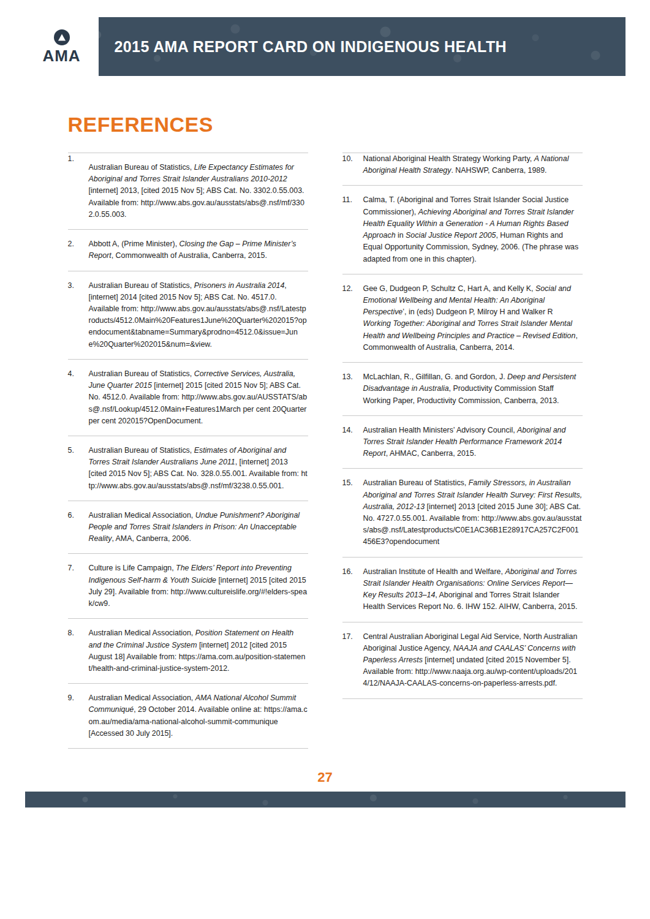AMA
2015 AMA Report Card on Indigenous Health
References
Australian Bureau of Statistics, Life Expectancy Estimates for Aboriginal and Torres Strait Islander Australians 2010-2012 [internet] 2013, [cited 2015 Nov 5]; ABS Cat. No. 3302.0.55.003. Available from: http://www.abs.gov.au/ausstats/abs@.nsf/mf/3302.0.55.003.
Abbott A, (Prime Minister), Closing the Gap – Prime Minister’s Report, Commonwealth of Australia, Canberra, 2015.
Australian Bureau of Statistics, Prisoners in Australia 2014, [internet] 2014 [cited 2015 Nov 5]; ABS Cat. No. 4517.0. Available from: http://www.abs.gov.au/ausstats/abs@.nsf/Latestproducts/4512.0Main%20Features1June%20Quarter%202015?opendocument&tabname=Summary&prodno=4512.0&issue=June%20Quarter%202015&num=&view.
Australian Bureau of Statistics, Corrective Services, Australia, June Quarter 2015 [internet] 2015 [cited 2015 Nov 5]; ABS Cat. No. 4512.0. Available from: http://www.abs.gov.au/AUSSTATS/abs@.nsf/Lookup/4512.0Main+Features1March per cent 20Quarter per cent 202015?OpenDocument.
Australian Bureau of Statistics, Estimates of Aboriginal and Torres Strait Islander Australians June 2011, [internet] 2013 [cited 2015 Nov 5]; ABS Cat. No. 328.0.55.001. Available from: http://www.abs.gov.au/ausstats/abs@.nsf/mf/3238.0.55.001.
Australian Medical Association, Undue Punishment? Aboriginal People and Torres Strait Islanders in Prison: An Unacceptable Reality, AMA, Canberra, 2006.
Culture is Life Campaign, The Elders’ Report into Preventing Indigenous Self-harm & Youth Suicide [internet] 2015 [cited 2015 July 29]. Available from: http://www.cultureislife.org/#!elders-speak/cw9.
Australian Medical Association, Position Statement on Health and the Criminal Justice System [internet] 2012 [cited 2015 August 18] Available from: https://ama.com.au/position-statement/health-and-criminal-justice-system-2012.
Australian Medical Association, AMA National Alcohol Summit Communiqué, 29 October 2014. Available online at: https://ama.com.au/media/ama-national-alcohol-summit-communique [Accessed 30 July 2015].
National Aboriginal Health Strategy Working Party, A National Aboriginal Health Strategy. NAHSWP, Canberra, 1989.
Calma, T. (Aboriginal and Torres Strait Islander Social Justice Commissioner), Achieving Aboriginal and Torres Strait Islander Health Equality Within a Generation - A Human Rights Based Approach in Social Justice Report 2005, Human Rights and Equal Opportunity Commission, Sydney, 2006. (The phrase was adapted from one in this chapter).
Gee G, Dudgeon P, Schultz C, Hart A, and Kelly K, Social and Emotional Wellbeing and Mental Health: An Aboriginal Perspective’, in (eds) Dudgeon P, Milroy H and Walker R Working Together: Aboriginal and Torres Strait Islander Mental Health and Wellbeing Principles and Practice – Revised Edition, Commonwealth of Australia, Canberra, 2014.
McLachlan, R., Gilfillan, G. and Gordon, J. Deep and Persistent Disadvantage in Australia, Productivity Commission Staff Working Paper, Productivity Commission, Canberra, 2013.
Australian Health Ministers’ Advisory Council, Aboriginal and Torres Strait Islander Health Performance Framework 2014 Report, AHMAC, Canberra, 2015.
Australian Bureau of Statistics, Family Stressors, in Australian Aboriginal and Torres Strait Islander Health Survey: First Results, Australia, 2012-13 [internet] 2013 [cited 2015 June 30]; ABS Cat. No. 4727.0.55.001. Available from: http://www.abs.gov.au/ausstats/abs@.nsf/Latestproducts/C0E1AC36B1E28917CA257C2F001456E3?opendocument
Australian Institute of Health and Welfare, Aboriginal and Torres Strait Islander Health Organisations: Online Services Report— Key Results 2013–14, Aboriginal and Torres Strait Islander Health Services Report No. 6. IHW 152. AIHW, Canberra, 2015.
Central Australian Aboriginal Legal Aid Service, North Australian Aboriginal Justice Agency, NAAJA and CAALAS’ Concerns with Paperless Arrests [internet] undated [cited 2015 November 5]. Available from: http://www.naaja.org.au/wp-content/uploads/2014/12/NAAJA-CAALAS-concerns-on-paperless-arrests.pdf.
27